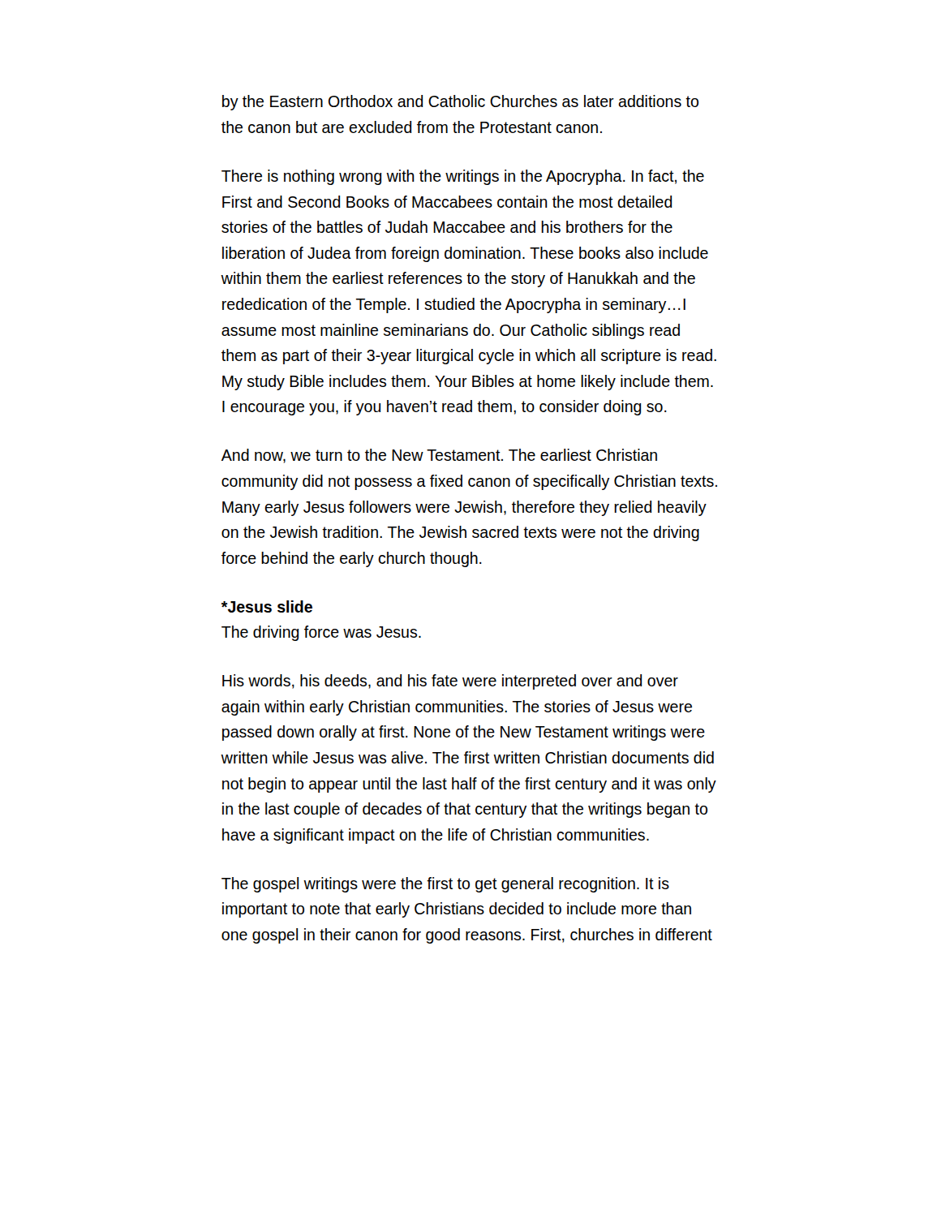by the Eastern Orthodox and Catholic Churches as later additions to the canon but are excluded from the Protestant canon.
There is nothing wrong with the writings in the Apocrypha. In fact, the First and Second Books of Maccabees contain the most detailed stories of the battles of Judah Maccabee and his brothers for the liberation of Judea from foreign domination. These books also include within them the earliest references to the story of Hanukkah and the rededication of the Temple. I studied the Apocrypha in seminary…I assume most mainline seminarians do. Our Catholic siblings read them as part of their 3-year liturgical cycle in which all scripture is read. My study Bible includes them. Your Bibles at home likely include them. I encourage you, if you haven’t read them, to consider doing so.
And now, we turn to the New Testament. The earliest Christian community did not possess a fixed canon of specifically Christian texts. Many early Jesus followers were Jewish, therefore they relied heavily on the Jewish tradition. The Jewish sacred texts were not the driving force behind the early church though.
*Jesus slide
The driving force was Jesus.
His words, his deeds, and his fate were interpreted over and over again within early Christian communities. The stories of Jesus were passed down orally at first. None of the New Testament writings were written while Jesus was alive. The first written Christian documents did not begin to appear until the last half of the first century and it was only in the last couple of decades of that century that the writings began to have a significant impact on the life of Christian communities.
The gospel writings were the first to get general recognition. It is important to note that early Christians decided to include more than one gospel in their canon for good reasons. First, churches in different